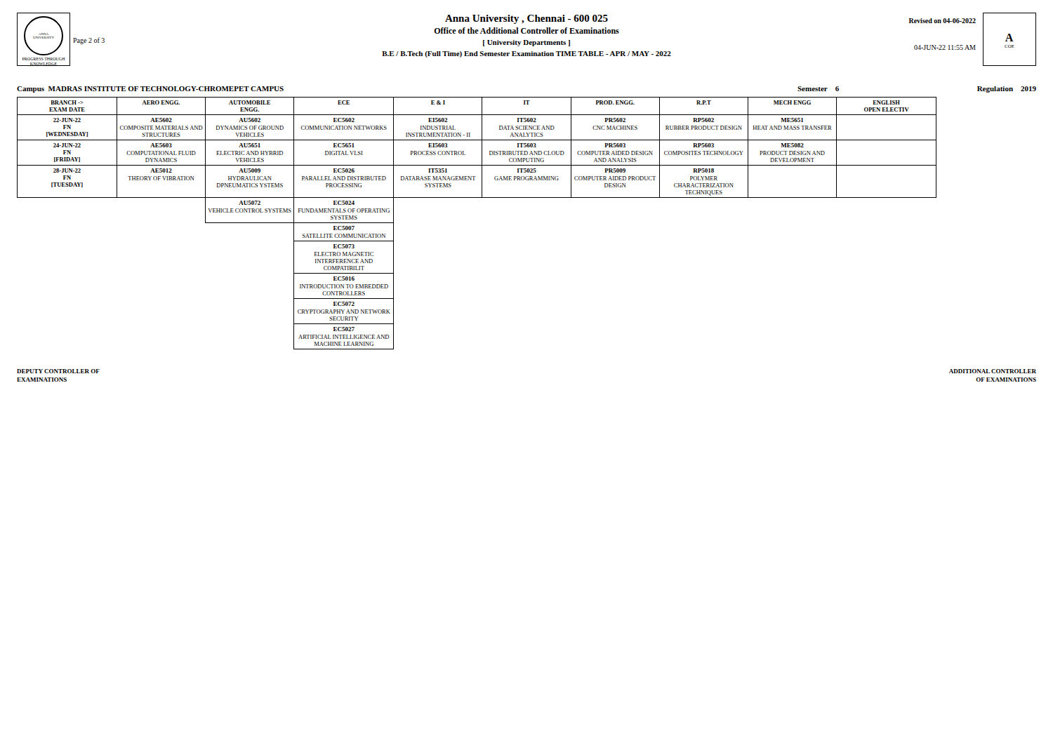ANNA
UNIVERSITY
PROGRESS THROUGH KNOWLEDGE
A
COE
Page 2 of 3
Revised on 04-06-2022
04-JUN-22 11:55 AM
Anna University , Chennai - 600 025
Office of the Additional Controller of Examinations
[ University Departments ]
B.E / B.Tech (Full Time) End Semester Examination TIME TABLE - APR / MAY - 2022
Campus MADRAS INSTITUTE OF TECHNOLOGY-CHROMEPET CAMPUS
Semester 6
Regulation 2019
| BRANCH -> EXAM DATE | AERO ENGG. | AUTOMOBILE ENGG. | ECE | E & I | IT | PROD. ENGG. | R.P.T | MECH ENGG | ENGLISH OPEN ELECTIV | |
| --- | --- | --- | --- | --- | --- | --- | --- | --- | --- | --- |
| 22-JUN-22 FN [WEDNESDAY] | AE5602 COMPOSITE MATERIALS AND STRUCTURES | AU5602 DYNAMICS OF GROUND VEHICLES | EC5602 COMMUNICATION NETWORKS | EI5602 INDUSTRIAL INSTRUMENTATION - II | IT5602 DATA SCIENCE AND ANALYTICS | PR5602 CNC MACHINES | RP5602 RUBBER PRODUCT DESIGN | ME5651 HEAT AND MASS TRANSFER | | |
| 24-JUN-22 FN [FRIDAY] | AE5603 COMPUTATIONAL FLUID DYNAMICS | AU5651 ELECTRIC AND HYBRID VEHICLES | EC5651 DIGITAL VLSI | EI5603 PROCESS CONTROL | IT5603 DISTRIBUTED AND CLOUD COMPUTING | PR5603 COMPUTER AIDED DESIGN AND ANALYSIS | RP5603 COMPOSITES TECHNOLOGY | ME5082 PRODUCT DESIGN AND DEVELOPMENT | | |
| 28-JUN-22 FN [TUESDAY] | AE5012 THEORY OF VIBRATION | AU5009 HYDRAULICAN DPNEUMATICS YSTEMS | EC5026 PARALLEL AND DISTRIBUTED PROCESSING | IT5351 DATABASE MANAGEMENT SYSTEMS | IT5025 GAME PROGRAMMING | PR5009 COMPUTER AIDED PRODUCT DESIGN | RP5018 POLYMER CHARACTERIZATION TECHNIQUES | | | |
| | | AU5072 VEHICLE CONTROL SYSTEMS | EC5024 FUNDAMENTALS OF OPERATING SYSTEMS | | | | | | | |
| | | | EC5007 SATELLITE COMMUNICATION | | | | | | | |
| | | | EC5073 ELECTRO MAGNETIC INTERFERENCE AND COMPATIBILIT | | | | | | | |
| | | | EC5016 INTRODUCTION TO EMBEDDED CONTROLLERS | | | | | | | |
| | | | EC5072 CRYPTOGRAPHY AND NETWORK SECURITY | | | | | | | |
| | | | EC5027 ARTIFICIAL INTELLIGENCE AND MACHINE LEARNING | | | | | | | |
DEPUTY CONTROLLER OF
EXAMINATIONS
ADDITIONAL CONTROLLER
OF EXAMINATIONS